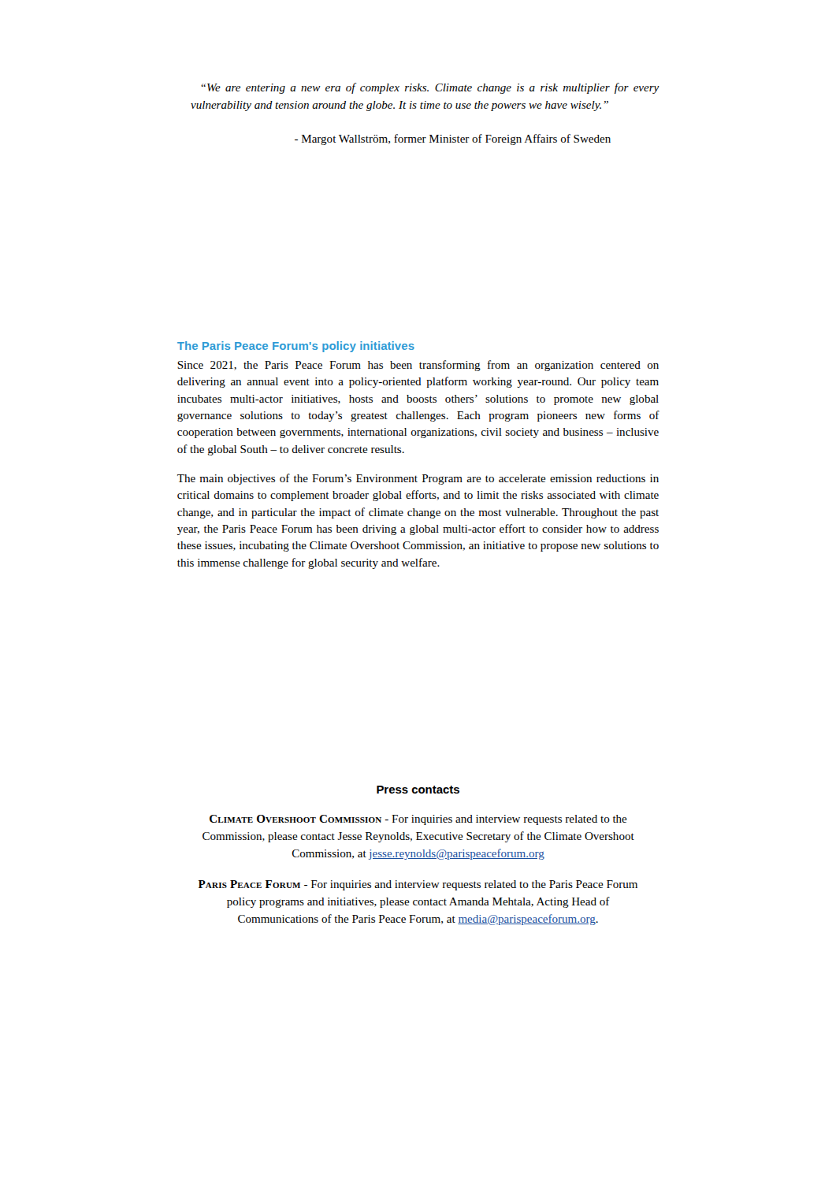“We are entering a new era of complex risks. Climate change is a risk multiplier for every vulnerability and tension around the globe. It is time to use the powers we have wisely.”
- Margot Wallström, former Minister of Foreign Affairs of Sweden
The Paris Peace Forum's policy initiatives
Since 2021, the Paris Peace Forum has been transforming from an organization centered on delivering an annual event into a policy-oriented platform working year-round. Our policy team incubates multi-actor initiatives, hosts and boosts others’ solutions to promote new global governance solutions to today’s greatest challenges. Each program pioneers new forms of cooperation between governments, international organizations, civil society and business – inclusive of the global South – to deliver concrete results.
The main objectives of the Forum’s Environment Program are to accelerate emission reductions in critical domains to complement broader global efforts, and to limit the risks associated with climate change, and in particular the impact of climate change on the most vulnerable. Throughout the past year, the Paris Peace Forum has been driving a global multi-actor effort to consider how to address these issues, incubating the Climate Overshoot Commission, an initiative to propose new solutions to this immense challenge for global security and welfare.
Press contacts
Climate Overshoot Commission - For inquiries and interview requests related to the Commission, please contact Jesse Reynolds, Executive Secretary of the Climate Overshoot Commission, at jesse.reynolds@parispeaceforum.org
Paris Peace Forum - For inquiries and interview requests related to the Paris Peace Forum policy programs and initiatives, please contact Amanda Mehtala, Acting Head of Communications of the Paris Peace Forum, at media@parispeaceforum.org.